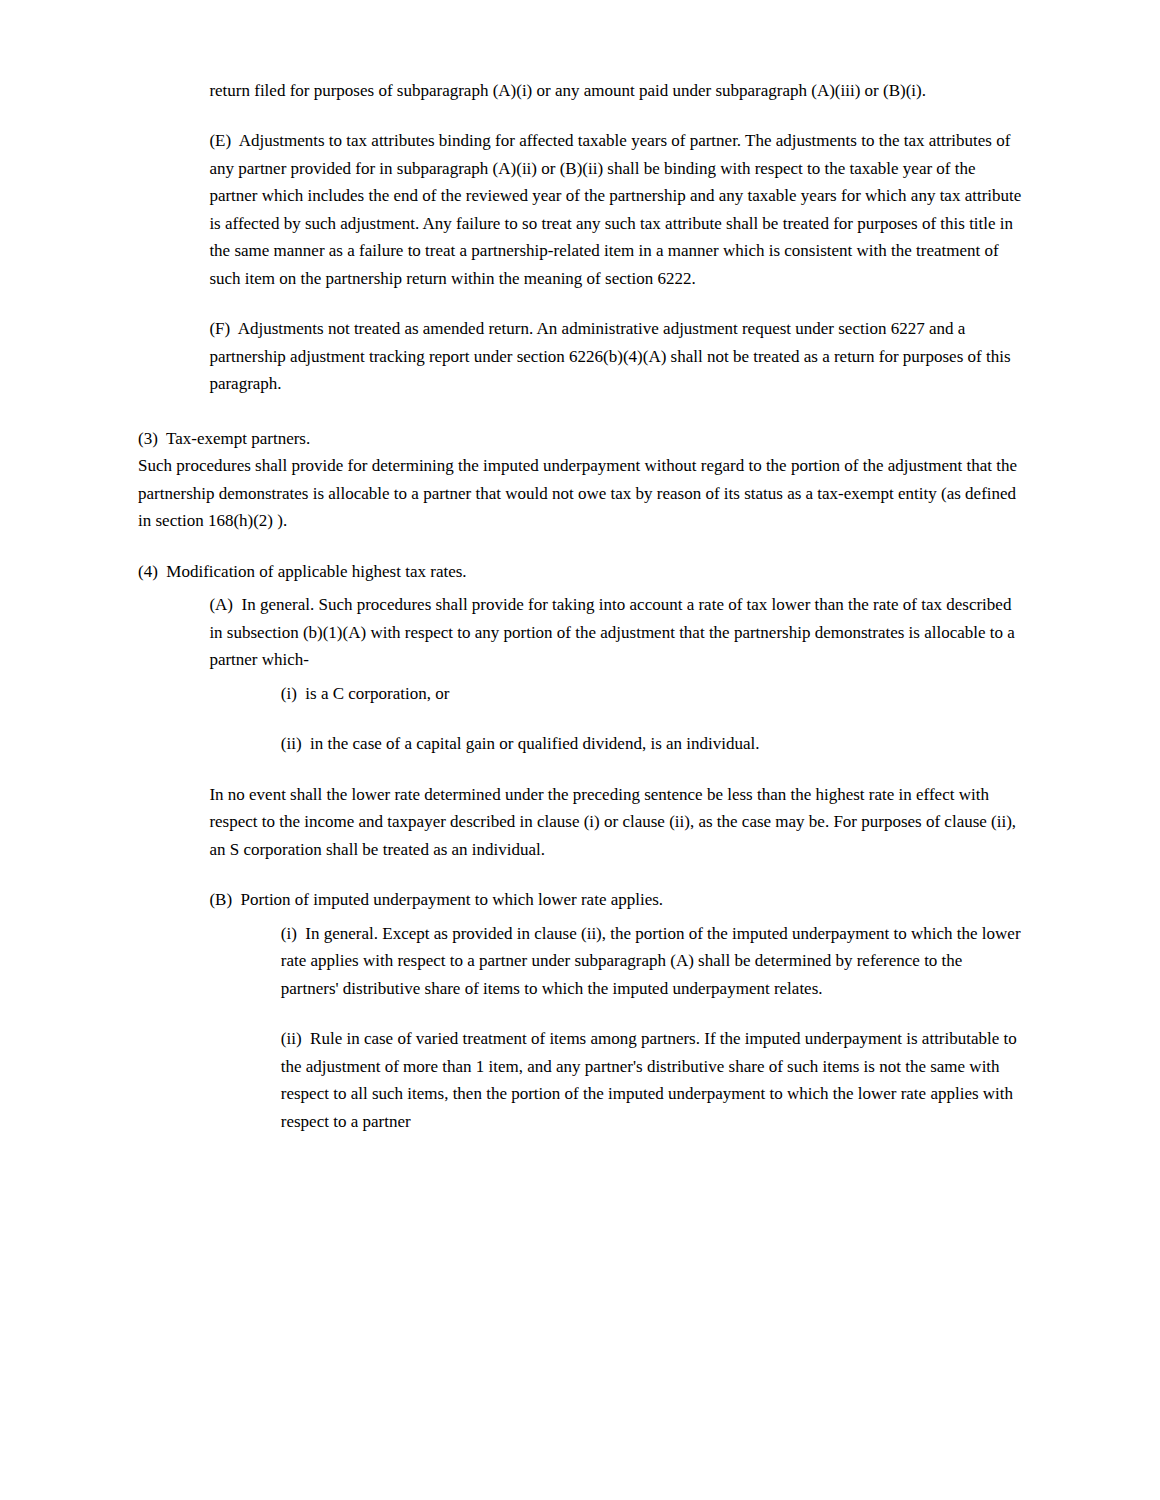return filed for purposes of subparagraph (A)(i) or any amount paid under subparagraph (A)(iii) or (B)(i).
(E) Adjustments to tax attributes binding for affected taxable years of partner. The adjustments to the tax attributes of any partner provided for in subparagraph (A)(ii) or (B)(ii) shall be binding with respect to the taxable year of the partner which includes the end of the reviewed year of the partnership and any taxable years for which any tax attribute is affected by such adjustment. Any failure to so treat any such tax attribute shall be treated for purposes of this title in the same manner as a failure to treat a partnership-related item in a manner which is consistent with the treatment of such item on the partnership return within the meaning of section 6222.
(F) Adjustments not treated as amended return. An administrative adjustment request under section 6227 and a partnership adjustment tracking report under section 6226(b)(4)(A) shall not be treated as a return for purposes of this paragraph.
(3) Tax-exempt partners.
Such procedures shall provide for determining the imputed underpayment without regard to the portion of the adjustment that the partnership demonstrates is allocable to a partner that would not owe tax by reason of its status as a tax-exempt entity (as defined in section 168(h)(2) ).
(4) Modification of applicable highest tax rates.
(A) In general. Such procedures shall provide for taking into account a rate of tax lower than the rate of tax described in subsection (b)(1)(A) with respect to any portion of the adjustment that the partnership demonstrates is allocable to a partner which-
(i) is a C corporation, or
(ii) in the case of a capital gain or qualified dividend, is an individual.
In no event shall the lower rate determined under the preceding sentence be less than the highest rate in effect with respect to the income and taxpayer described in clause (i) or clause (ii), as the case may be. For purposes of clause (ii), an S corporation shall be treated as an individual.
(B) Portion of imputed underpayment to which lower rate applies.
(i) In general. Except as provided in clause (ii), the portion of the imputed underpayment to which the lower rate applies with respect to a partner under subparagraph (A) shall be determined by reference to the partners' distributive share of items to which the imputed underpayment relates.
(ii) Rule in case of varied treatment of items among partners. If the imputed underpayment is attributable to the adjustment of more than 1 item, and any partner's distributive share of such items is not the same with respect to all such items, then the portion of the imputed underpayment to which the lower rate applies with respect to a partner